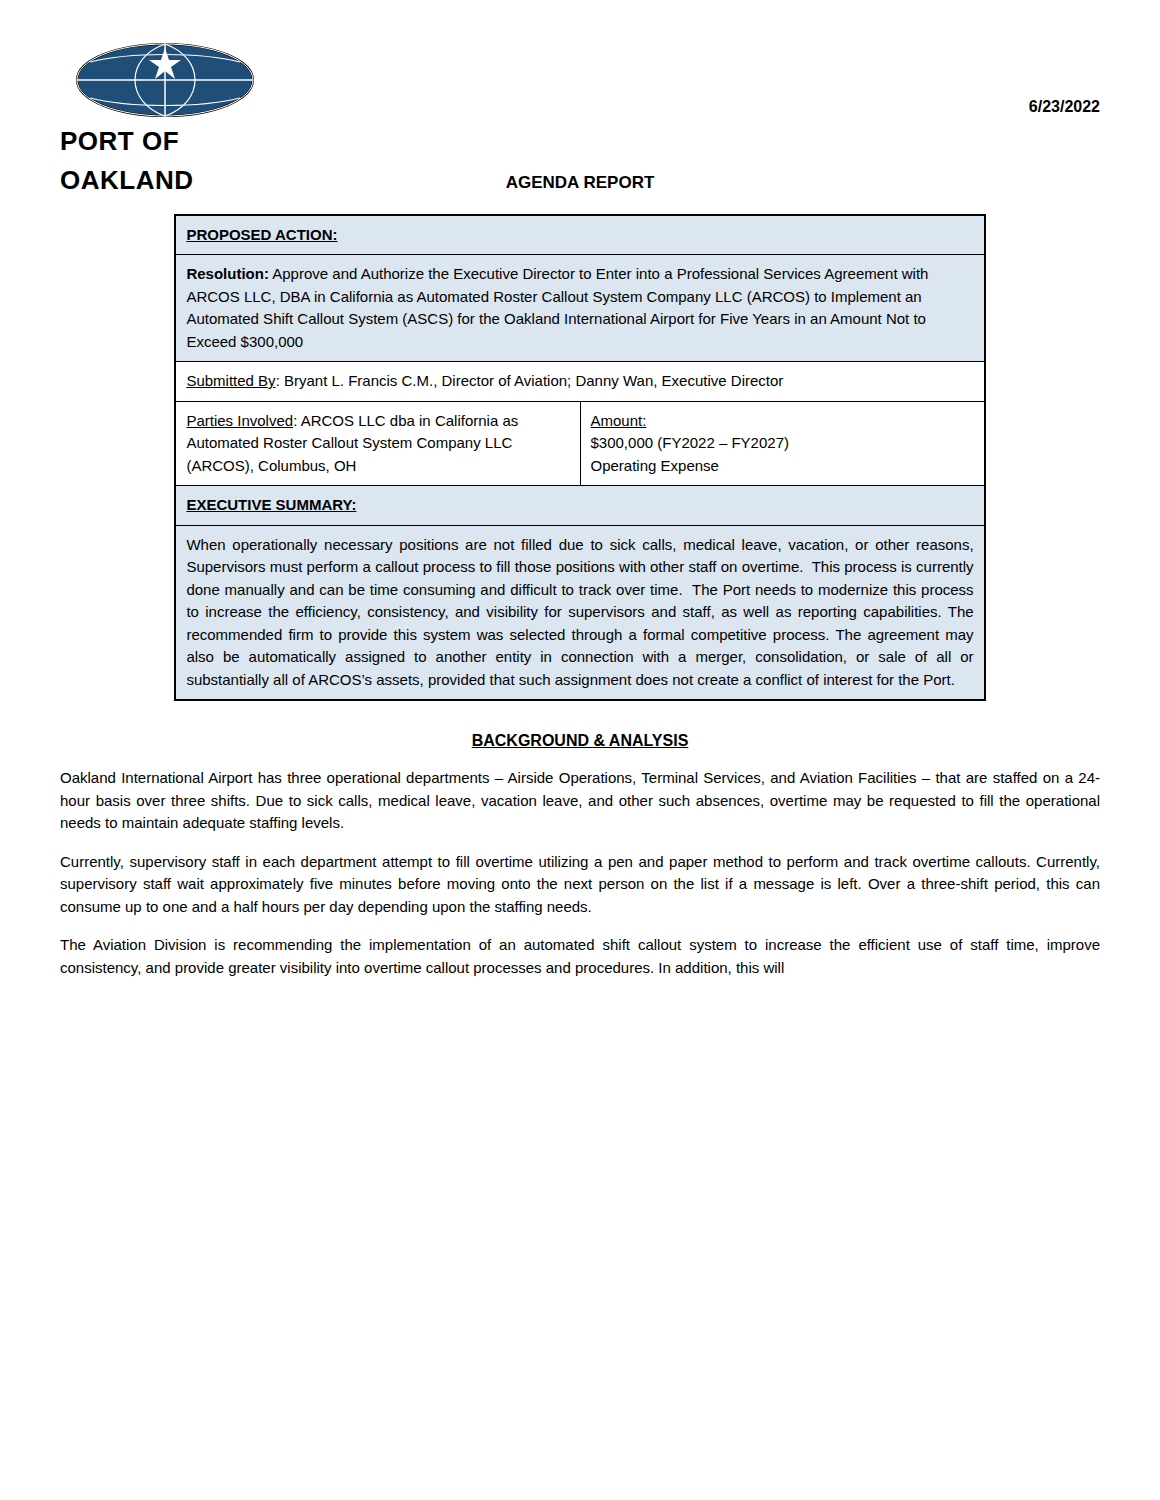PORT OF OAKLAND
6/23/2022
AGENDA REPORT
| PROPOSED ACTION: |
| Resolution: Approve and Authorize the Executive Director to Enter into a Professional Services Agreement with ARCOS LLC, DBA in California as Automated Roster Callout System Company LLC (ARCOS) to Implement an Automated Shift Callout System (ASCS) for the Oakland International Airport for Five Years in an Amount Not to Exceed $300,000 |
| Submitted By : Bryant L. Francis C.M., Director of Aviation; Danny Wan, Executive Director |
| Parties Involved : ARCOS LLC dba in California as Automated Roster Callout System Company LLC (ARCOS), Columbus, OH | Amount: $300,000 (FY2022 – FY2027) Operating Expense |
| EXECUTIVE SUMMARY: |
| When operationally necessary positions are not filled due to sick calls, medical leave, vacation, or other reasons, Supervisors must perform a callout process to fill those positions with other staff on overtime. This process is currently done manually and can be time consuming and difficult to track over time. The Port needs to modernize this process to increase the efficiency, consistency, and visibility for supervisors and staff, as well as reporting capabilities. The recommended firm to provide this system was selected through a formal competitive process. The agreement may also be automatically assigned to another entity in connection with a merger, consolidation, or sale of all or substantially all of ARCOS’s assets, provided that such assignment does not create a conflict of interest for the Port. |
BACKGROUND & ANALYSIS
Oakland International Airport has three operational departments – Airside Operations, Terminal Services, and Aviation Facilities – that are staffed on a 24-hour basis over three shifts. Due to sick calls, medical leave, vacation leave, and other such absences, overtime may be requested to fill the operational needs to maintain adequate staffing levels.
Currently, supervisory staff in each department attempt to fill overtime utilizing a pen and paper method to perform and track overtime callouts. Currently, supervisory staff wait approximately five minutes before moving onto the next person on the list if a message is left. Over a three-shift period, this can consume up to one and a half hours per day depending upon the staffing needs.
The Aviation Division is recommending the implementation of an automated shift callout system to increase the efficient use of staff time, improve consistency, and provide greater visibility into overtime callout processes and procedures. In addition, this will